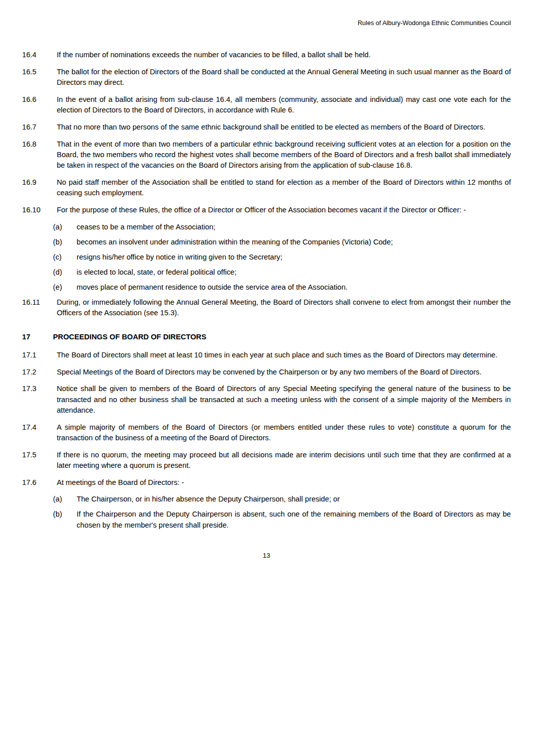Rules of Albury-Wodonga Ethnic Communities Council
16.4
If the number of nominations exceeds the number of vacancies to be filled, a ballot shall be held.
16.5
The ballot for the election of Directors of the Board shall be conducted at the Annual General Meeting in such usual manner as the Board of Directors may direct.
16.6
In the event of a ballot arising from sub-clause 16.4, all members (community, associate and individual) may cast one vote each for the election of Directors to the Board of Directors, in accordance with Rule 6.
16.7
That no more than two persons of the same ethnic background shall be entitled to be elected as members of the Board of Directors.
16.8
That in the event of more than two members of a particular ethnic background receiving sufficient votes at an election for a position on the Board, the two members who record the highest votes shall become members of the Board of Directors and a fresh ballot shall immediately be taken in respect of the vacancies on the Board of Directors arising from the application of sub-clause 16.8.
16.9
No paid staff member of the Association shall be entitled to stand for election as a member of the Board of Directors within 12 months of ceasing such employment.
16.10
For the purpose of these Rules, the office of a Director or Officer of the Association becomes vacant if the Director or Officer: -
(a) ceases to be a member of the Association;
(b) becomes an insolvent under administration within the meaning of the Companies (Victoria) Code;
(c) resigns his/her office by notice in writing given to the Secretary;
(d) is elected to local, state, or federal political office;
(e) moves place of permanent residence to outside the service area of the Association.
16.11
During, or immediately following the Annual General Meeting, the Board of Directors shall convene to elect from amongst their number the Officers of the Association (see 15.3).
17 PROCEEDINGS OF BOARD OF DIRECTORS
17.1
The Board of Directors shall meet at least 10 times in each year at such place and such times as the Board of Directors may determine.
17.2
Special Meetings of the Board of Directors may be convened by the Chairperson or by any two members of the Board of Directors.
17.3
Notice shall be given to members of the Board of Directors of any Special Meeting specifying the general nature of the business to be transacted and no other business shall be transacted at such a meeting unless with the consent of a simple majority of the Members in attendance.
17.4
A simple majority of members of the Board of Directors (or members entitled under these rules to vote) constitute a quorum for the transaction of the business of a meeting of the Board of Directors.
17.5
If there is no quorum, the meeting may proceed but all decisions made are interim decisions until such time that they are confirmed at a later meeting where a quorum is present.
17.6
At meetings of the Board of Directors: -
(a) The Chairperson, or in his/her absence the Deputy Chairperson, shall preside; or
(b) If the Chairperson and the Deputy Chairperson is absent, such one of the remaining members of the Board of Directors as may be chosen by the member's present shall preside.
13